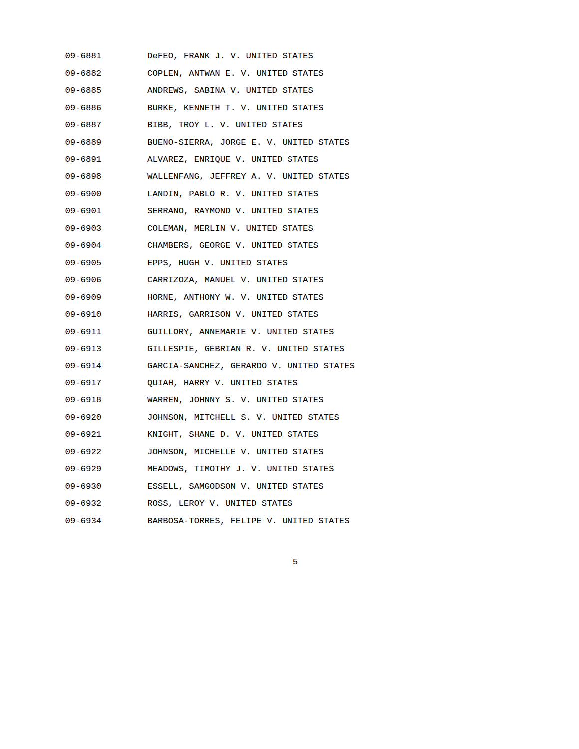| 09-6881 | DeFEO, FRANK J. V. UNITED STATES |
| 09-6882 | COPLEN, ANTWAN E. V. UNITED STATES |
| 09-6885 | ANDREWS, SABINA V. UNITED STATES |
| 09-6886 | BURKE, KENNETH T. V. UNITED STATES |
| 09-6887 | BIBB, TROY L. V. UNITED STATES |
| 09-6889 | BUENO-SIERRA, JORGE E. V. UNITED STATES |
| 09-6891 | ALVAREZ, ENRIQUE V. UNITED STATES |
| 09-6898 | WALLENFANG, JEFFREY A. V. UNITED STATES |
| 09-6900 | LANDIN, PABLO R. V. UNITED STATES |
| 09-6901 | SERRANO, RAYMOND V. UNITED STATES |
| 09-6903 | COLEMAN, MERLIN V. UNITED STATES |
| 09-6904 | CHAMBERS, GEORGE V. UNITED STATES |
| 09-6905 | EPPS, HUGH V. UNITED STATES |
| 09-6906 | CARRIZOZA, MANUEL V. UNITED STATES |
| 09-6909 | HORNE, ANTHONY W. V. UNITED STATES |
| 09-6910 | HARRIS, GARRISON V. UNITED STATES |
| 09-6911 | GUILLORY, ANNEMARIE V. UNITED STATES |
| 09-6913 | GILLESPIE, GEBRIAN R. V. UNITED STATES |
| 09-6914 | GARCIA-SANCHEZ, GERARDO V. UNITED STATES |
| 09-6917 | QUIAH, HARRY V. UNITED STATES |
| 09-6918 | WARREN, JOHNNY S. V. UNITED STATES |
| 09-6920 | JOHNSON, MITCHELL S. V. UNITED STATES |
| 09-6921 | KNIGHT, SHANE D. V. UNITED STATES |
| 09-6922 | JOHNSON, MICHELLE V. UNITED STATES |
| 09-6929 | MEADOWS, TIMOTHY J. V. UNITED STATES |
| 09-6930 | ESSELL, SAMGODSON V. UNITED STATES |
| 09-6932 | ROSS, LEROY V. UNITED STATES |
| 09-6934 | BARBOSA-TORRES, FELIPE V. UNITED STATES |
5